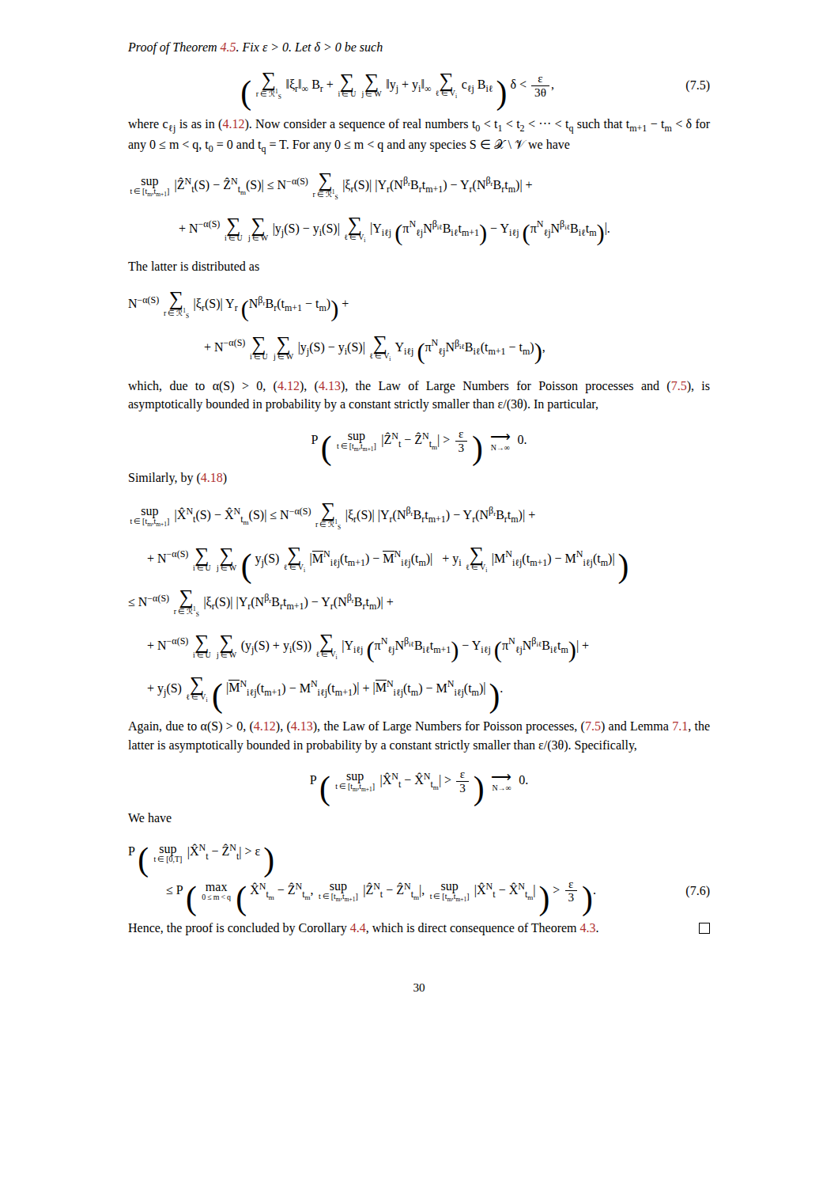Proof of Theorem 4.5. Fix ε > 0. Let δ > 0 be such
( ∑r ∈ ℛ1S ‖ξr‖∞ Br + ∑i ∈ U ∑j ∈ W ‖yj + yi‖∞ ∑ℓ ∈ Vi cℓj Biℓ ) δ < ε 3θ,
(7.5)
where cℓj is as in (4.12). Now consider a sequence of real numbers t0 < t1 < t2 < ··· < tq such that tm+1 − tm < δ for any 0 ≤ m < q, t0 = 0 and tq = T. For any 0 ≤ m < q and any species S ∈ 𝒳 \ 𝒱 we have
sup t ∈ [tm,tm+1] |ẐNt(S) − ẐNtm(S)| ≤ N−α(S) ∑r ∈ ℛ1S |ξr(S)| |Yr(NβrBrtm+1) − Yr(NβrBrtm)| +
+ N−α(S) ∑i ∈ U ∑j ∈ W |yj(S) − yi(S)| ∑ℓ ∈ Vi |Yiℓj (πNℓjNβiℓBiℓtm+1) − Yiℓj (πNℓjNβiℓBiℓtm)|.
The latter is distributed as
N−α(S) ∑r ∈ ℛ1S |ξr(S)| Yr (NβrBr(tm+1 − tm)) +
+ N−α(S) ∑i ∈ U ∑j ∈ W |yj(S) − yi(S)| ∑ℓ ∈ Vi Yiℓj (πNℓjNβiℓBiℓ(tm+1 − tm)),
which, due to α(S) > 0, (4.12), (4.13), the Law of Large Numbers for Poisson processes and (7.5), is asymptotically bounded in probability by a constant strictly smaller than ε/(3θ). In particular,
P ( sup t ∈ [tm,tm+1] |ẐNt − ẐNtm| > ε 3 ) ⟶N→∞ 0.
Similarly, by (4.18)
sup t ∈ [tm,tm+1] |X̂Nt(S) − X̂Ntm(S)| ≤ N−α(S) ∑r ∈ ℛ1S |ξr(S)| |Yr(NβrBrtm+1) − Yr(NβrBrtm)| +
+ N−α(S) ∑i ∈ U ∑j ∈ W ( yj(S) ∑ℓ ∈ Vi |MNiℓj(tm+1) − MNiℓj(tm)| + yi ∑ℓ ∈ Vi |MNiℓj(tm+1) − MNiℓj(tm)| )
≤ N−α(S) ∑r ∈ ℛ1S |ξr(S)| |Yr(NβrBrtm+1) − Yr(NβrBrtm)| +
+ N−α(S) ∑i ∈ U ∑j ∈ W (yj(S) + yi(S)) ∑ℓ ∈ Vi |Yiℓj (πNℓjNβiℓBiℓtm+1) − Yiℓj (πNℓjNβiℓBiℓtm)| +
+ yj(S) ∑ℓ ∈ Vi ( |MNiℓj(tm+1) − MNiℓj(tm+1)| + |MNiℓj(tm) − MNiℓj(tm)| ).
Again, due to α(S) > 0, (4.12), (4.13), the Law of Large Numbers for Poisson processes, (7.5) and Lemma 7.1, the latter is asymptotically bounded in probability by a constant strictly smaller than ε/(3θ). Specifically,
P ( sup t ∈ [tm,tm+1] |X̂Nt − X̂Ntm| > ε 3 ) ⟶N→∞ 0.
We have
P ( sup t ∈ [0,T] |X̂Nt − ẐNt| > ε )
≤ P ( max 0 ≤ m < q ( X̂Ntm − ẐNtm, sup t ∈ [tm,tm+1] |ẐNt − ẐNtm|, sup t ∈ [tm,tm+1] |X̂Nt − X̂Ntm| ) > ε 3 ).
(7.6)
Hence, the proof is concluded by Corollary 4.4, which is direct consequence of Theorem 4.3.
30